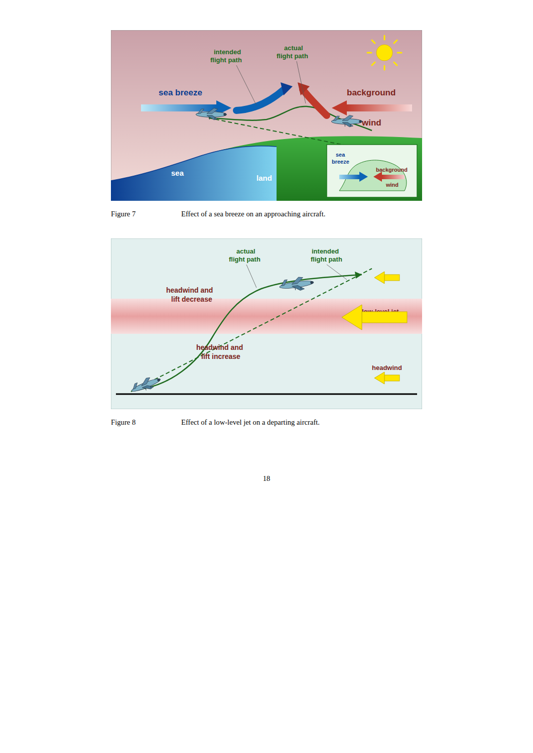sea land sea breeze background wind intended flight path actual flight path sea breeze background wind
Figure 7 Effect of a sea breeze on an approaching aircraft.
actual flight path intended flight path headwind and lift decrease headwind and lift increase low-level jet headwind
Figure 8 Effect of a low-level jet on a departing aircraft.
18